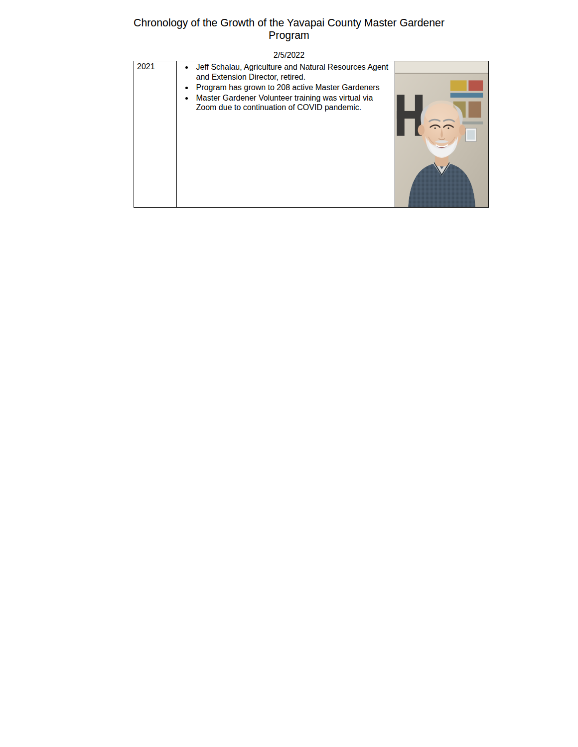Chronology of the Growth of the Yavapai County Master Gardener Program
2/5/2022
| 2021 | Jeff Schalau, Agriculture and Natural Resources Agent and Extension Director, retired. Program has grown to 208 active Master Gardeners Master Gardener Volunteer training was virtual via Zoom due to continuation of COVID pandemic. | |